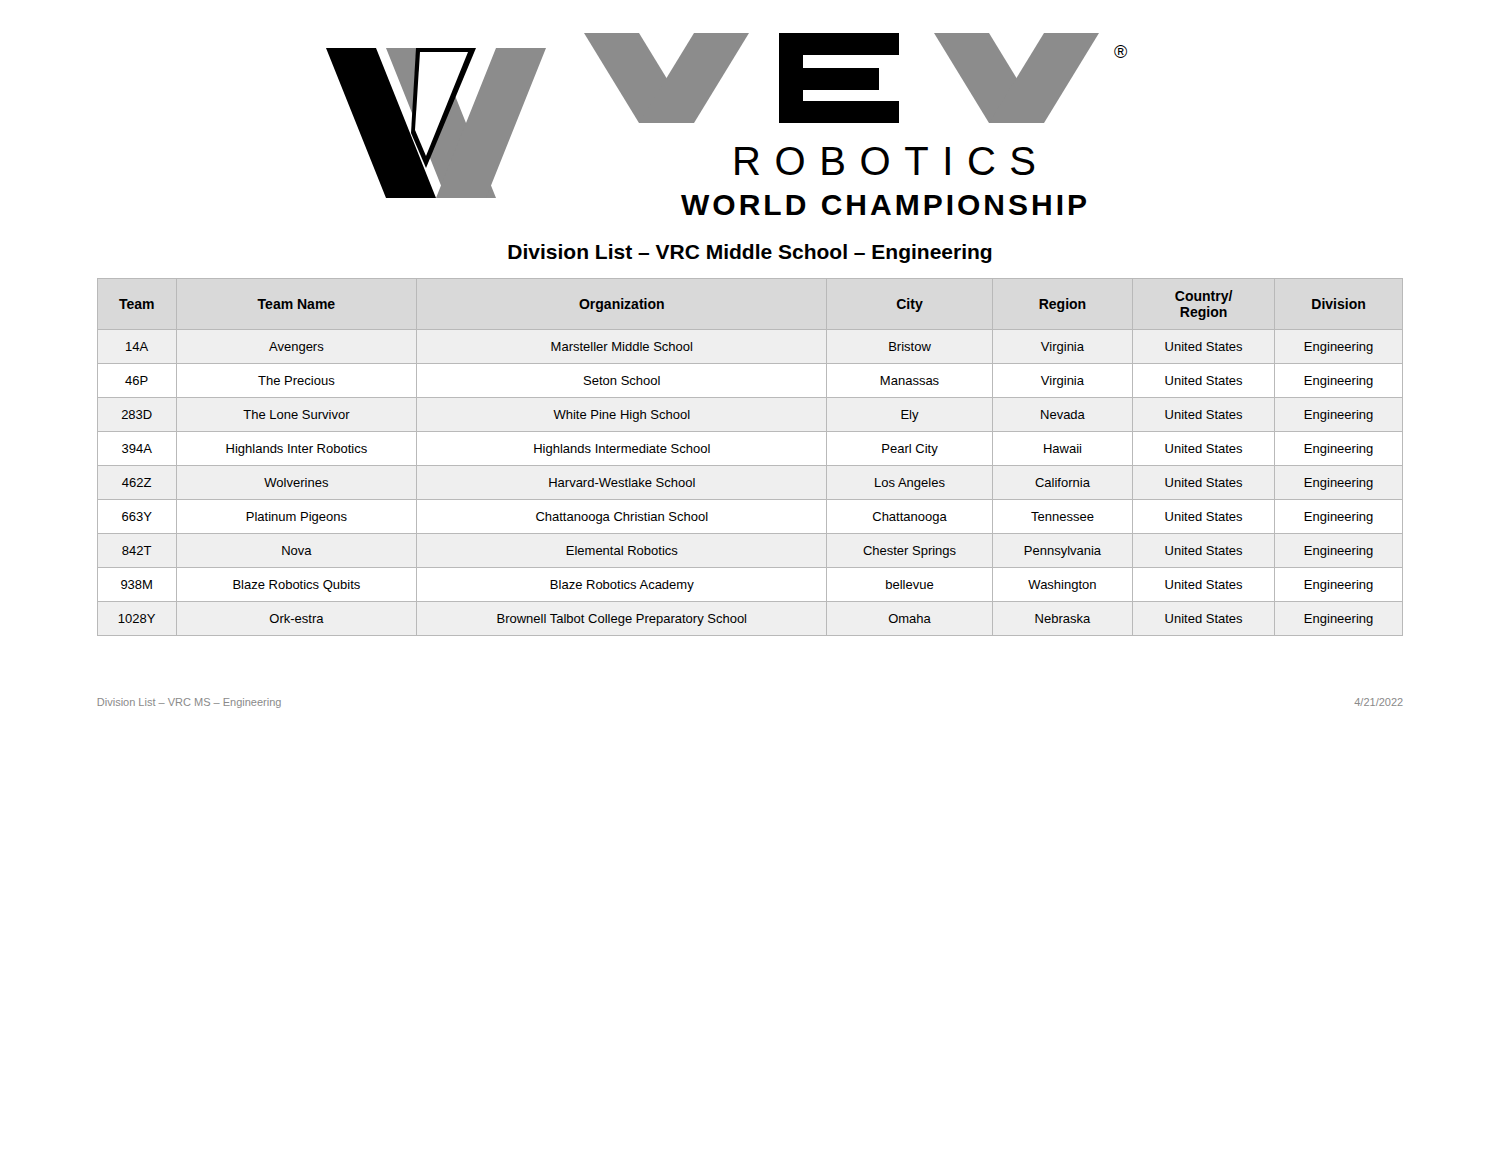®
ROBOTICS
WORLD CHAMPIONSHIP
Division List – VRC Middle School – Engineering
| Team | Team Name | Organization | City | Region | Country/ Region | Division |
| --- | --- | --- | --- | --- | --- | --- |
| 14A | Avengers | Marsteller Middle School | Bristow | Virginia | United States | Engineering |
| 46P | The Precious | Seton School | Manassas | Virginia | United States | Engineering |
| 283D | The Lone Survivor | White Pine High School | Ely | Nevada | United States | Engineering |
| 394A | Highlands Inter Robotics | Highlands Intermediate School | Pearl City | Hawaii | United States | Engineering |
| 462Z | Wolverines | Harvard-Westlake School | Los Angeles | California | United States | Engineering |
| 663Y | Platinum Pigeons | Chattanooga Christian School | Chattanooga | Tennessee | United States | Engineering |
| 842T | Nova | Elemental Robotics | Chester Springs | Pennsylvania | United States | Engineering |
| 938M | Blaze Robotics Qubits | Blaze Robotics Academy | bellevue | Washington | United States | Engineering |
| 1028Y | Ork-estra | Brownell Talbot College Preparatory School | Omaha | Nebraska | United States | Engineering |
Division List – VRC MS – Engineering 4/21/2022